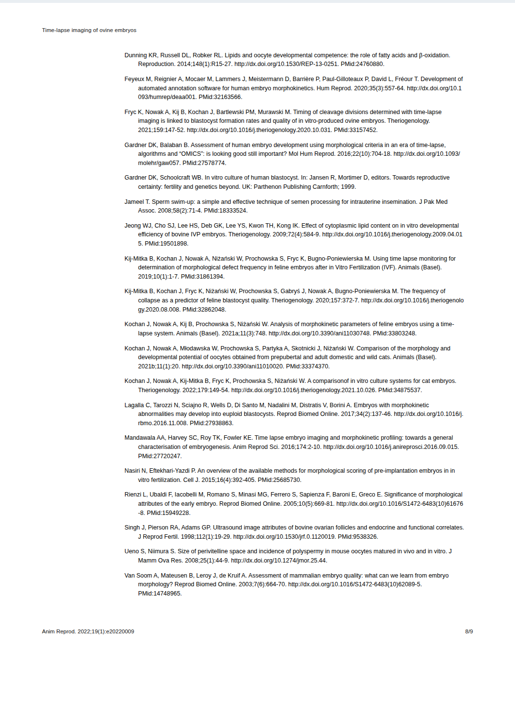Time-lapse imaging of ovine embryos
Dunning KR, Russell DL, Robker RL. Lipids and oocyte developmental competence: the role of fatty acids and β-oxidation. Reproduction. 2014;148(1):R15-27. http://dx.doi.org/10.1530/REP-13-0251. PMid:24760880.
Feyeux M, Reignier A, Mocaer M, Lammers J, Meistermann D, Barrière P, Paul-Gilloteaux P, David L, Fréour T. Development of automated annotation software for human embryo morphokinetics. Hum Reprod. 2020;35(3):557-64. http://dx.doi.org/10.1093/humrep/deaa001. PMid:32163566.
Fryc K, Nowak A, Kij B, Kochan J, Bartlewski PM, Murawski M. Timing of cleavage divisions determined with time-lapse imaging is linked to blastocyst formation rates and quality of in vitro-produced ovine embryos. Theriogenology. 2021;159:147-52. http://dx.doi.org/10.1016/j.theriogenology.2020.10.031. PMid:33157452.
Gardner DK, Balaban B. Assessment of human embryo development using morphological criteria in an era of time-lapse, algorithms and “OMICS”: is looking good still important? Mol Hum Reprod. 2016;22(10):704-18. http://dx.doi.org/10.1093/molehr/gaw057. PMid:27578774.
Gardner DK, Schoolcraft WB. In vitro culture of human blastocyst. In: Jansen R, Mortimer D, editors. Towards reproductive certainty: fertility and genetics beyond. UK: Parthenon Publishing Carnforth; 1999.
Jameel T. Sperm swim-up: a simple and effective technique of semen processing for intrauterine insemination. J Pak Med Assoc. 2008;58(2):71-4. PMid:18333524.
Jeong WJ, Cho SJ, Lee HS, Deb GK, Lee YS, Kwon TH, Kong IK. Effect of cytoplasmic lipid content on in vitro developmental efficiency of bovine IVP embryos. Theriogenology. 2009;72(4):584-9. http://dx.doi.org/10.1016/j.theriogenology.2009.04.015. PMid:19501898.
Kij-Mitka B, Kochan J, Nowak A, Niżański W, Prochowska S, Fryc K, Bugno-Poniewierska M. Using time lapse monitoring for determination of morphological defect frequency in feline embryos after in Vitro Fertilization (IVF). Animals (Basel). 2019;10(1):1-7. PMid:31861394.
Kij-Mitka B, Kochan J, Fryc K, Niżański W, Prochowska S, Gabryś J, Nowak A, Bugno-Poniewierska M. The frequency of collapse as a predictor of feline blastocyst quality. Theriogenology. 2020;157:372-7. http://dx.doi.org/10.1016/j.theriogenology.2020.08.008. PMid:32862048.
Kochan J, Nowak A, Kij B, Prochowska S, Niżański W. Analysis of morphokinetic parameters of feline embryos using a time-lapse system. Animals (Basel). 2021a;11(3):748. http://dx.doi.org/10.3390/ani11030748. PMid:33803248.
Kochan J, Nowak A, Młodawska W, Prochowska S, Partyka A, Skotnicki J, Niżański W. Comparison of the morphology and developmental potential of oocytes obtained from prepubertal and adult domestic and wild cats. Animals (Basel). 2021b;11(1):20. http://dx.doi.org/10.3390/ani11010020. PMid:33374370.
Kochan J, Nowak A, Kij-Mitka B, Fryc K, Prochowska S, Niżański W. A comparisonof in vitro culture systems for cat embryos. Theriogenology. 2022;179:149-54. http://dx.doi.org/10.1016/j.theriogenology.2021.10.026. PMid:34875537.
Lagalla C, Tarozzi N, Sciajno R, Wells D, Di Santo M, Nadalini M, Distratis V, Borini A. Embryos with morphokinetic abnormalities may develop into euploid blastocysts. Reprod Biomed Online. 2017;34(2):137-46. http://dx.doi.org/10.1016/j.rbmo.2016.11.008. PMid:27938863.
Mandawala AA, Harvey SC, Roy TK, Fowler KE. Time lapse embryo imaging and morphokinetic profiling: towards a general characterisation of embryogenesis. Anim Reprod Sci. 2016;174:2-10. http://dx.doi.org/10.1016/j.anireprosci.2016.09.015. PMid:27720247.
Nasiri N, Eftekhari-Yazdi P. An overview of the available methods for morphological scoring of pre-implantation embryos in in vitro fertilization. Cell J. 2015;16(4):392-405. PMid:25685730.
Rienzi L, Ubaldi F, Iacobelli M, Romano S, Minasi MG, Ferrero S, Sapienza F, Baroni E, Greco E. Significance of morphological attributes of the early embryo. Reprod Biomed Online. 2005;10(5):669-81. http://dx.doi.org/10.1016/S1472-6483(10)61676-8. PMid:15949228.
Singh J, Pierson RA, Adams GP. Ultrasound image attributes of bovine ovarian follicles and endocrine and functional correlates. J Reprod Fertil. 1998;112(1):19-29. http://dx.doi.org/10.1530/jrf.0.1120019. PMid:9538326.
Ueno S, Niimura S. Size of perivitelline space and incidence of polyspermy in mouse oocytes matured in vivo and in vitro. J Mamm Ova Res. 2008;25(1):44-9. http://dx.doi.org/10.1274/jmor.25.44.
Van Soom A, Mateusen B, Leroy J, de Kruif A. Assessment of mammalian embryo quality: what can we learn from embryo morphology? Reprod Biomed Online. 2003;7(6):664-70. http://dx.doi.org/10.1016/S1472-6483(10)62089-5. PMid:14748965.
Anim Reprod. 2022;19(1):e20220009
8/9